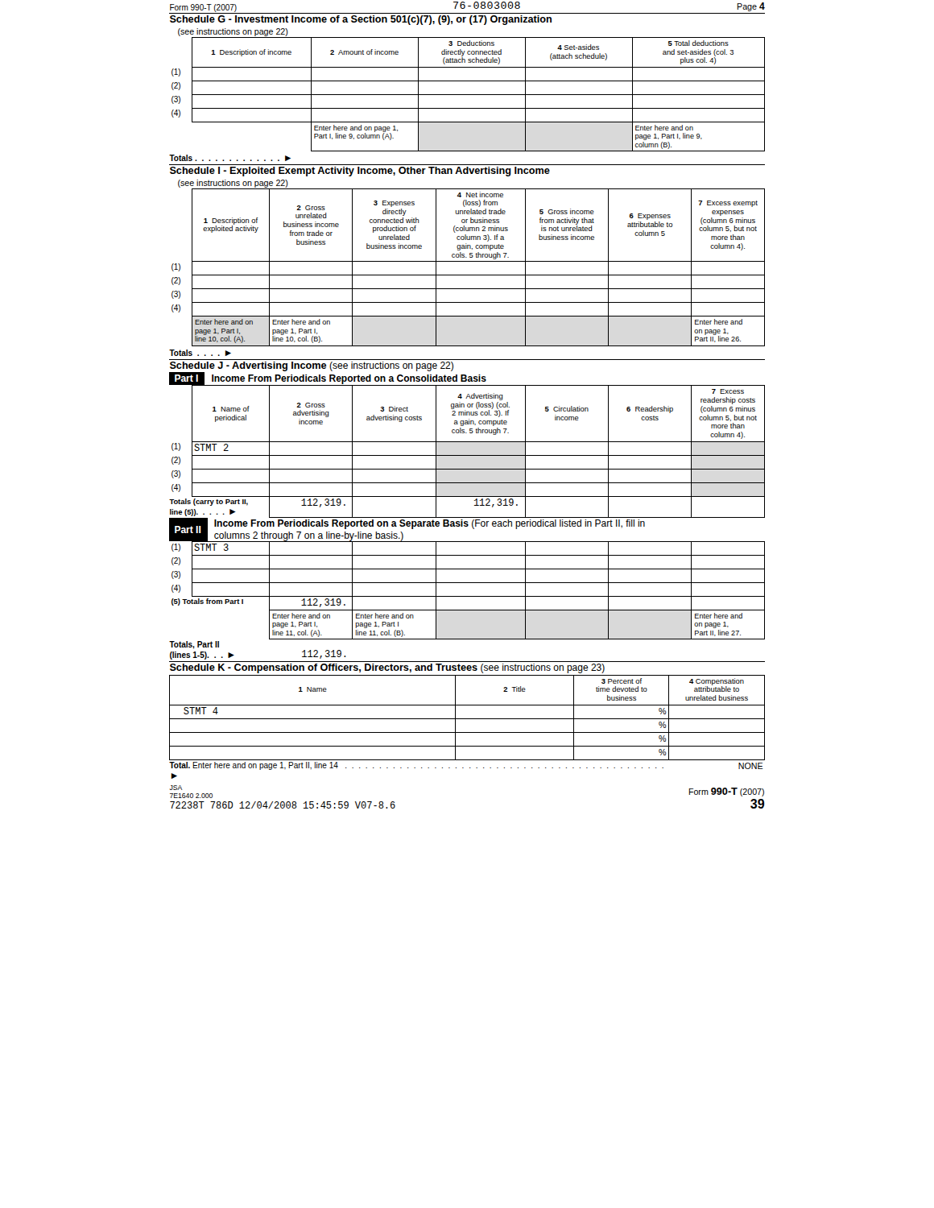Form 990-T (2007)
76-0803008
Page 4
Schedule G - Investment Income of a Section 501(c)(7), (9), or (17) Organization
(see instructions on page 22)
| | 1 Description of income | 2 Amount of income | 3 Deductions directly connected (attach schedule) | 4 Set-asides (attach schedule) | 5 Total deductions and set-asides (col. 3 plus col. 4) |
| (1) | | | | | |
| (2) | | | | | |
| (3) | | | | | |
| (4) | | | | | |
| | | Enter here and on page 1, Part I, line 9, column (A). | | | Enter here and on page 1, Part I, line 9, column (B). |
| Totals . . . . . . . . . . . . . ► | | | | |
Schedule I - Exploited Exempt Activity Income, Other Than Advertising Income
(see instructions on page 22)
| | 1 Description of exploited activity | 2 Gross unrelated business income from trade or business | 3 Expenses directly connected with production of unrelated business income | 4 Net income (loss) from unrelated trade or business (column 2 minus column 3). If a gain, compute cols. 5 through 7. | 5 Gross income from activity that is not unrelated business income | 6 Expenses attributable to column 5 | 7 Excess exempt expenses (column 6 minus column 5, but not more than column 4). |
| (1) | | | | | | | |
| (2) | | | | | | | |
| (3) | | | | | | | |
| (4) | | | | | | | |
| | Enter here and on page 1, Part I, line 10, col. (A). | Enter here and on page 1, Part I, line 10, col. (B). | | | | | Enter here and on page 1, Part II, line 26. |
| Totals . . . . ► | | | | | | |
Schedule J - Advertising Income (see instructions on page 22)
Part I
Income From Periodicals Reported on a Consolidated Basis
| | 1 Name of periodical | 2 Gross advertising income | 3 Direct advertising costs | 4 Advertising gain or (loss) (col. 2 minus col. 3). If a gain, compute cols. 5 through 7. | 5 Circulation income | 6 Readership costs | 7 Excess readership costs (column 6 minus column 5, but not more than column 4). |
| (1) | STMT 2 | | | | | | |
| (2) | | | | | | | |
| (3) | | | | | | | |
| (4) | | | | | | | |
| Totals (carry to Part II, line (5)) . . . . . ► | 112,319. | | 112,319. | | | |
Part II
Income From Periodicals Reported on a Separate Basis (For each periodical listed in Part II, fill in
columns 2 through 7 on a line-by-line basis.)
| (1) | STMT 3 | | | | | | |
| (2) | | | | | | | |
| (3) | | | | | | | |
| (4) | | | | | | | |
| (5) Totals from Part I | 112,319. | | | | | |
| | Enter here and on page 1, Part I, line 11, col. (A). | Enter here and on page 1, Part I line 11, col. (B). | | | | Enter here and on page 1, Part II, line 27. |
| Totals, Part II (lines 1-5) . . . ► | 112,319. | | | | | |
Schedule K - Compensation of Officers, Directors, and Trustees (see instructions on page 23)
| 1 Name | 2 Title | 3 Percent of time devoted to business | 4 Compensation attributable to unrelated business |
| STMT 4 | | % | |
| | | % | |
| | | % | |
| | | % | |
| Total. Enter here and on page 1, Part II, line 14 . . . . . . . . . . . . . . . . . . . . . . . . . . . . . . . . . . . . . . . . . . . . . . . ► | NONE |
JSA
7E1640 2.000
72238T 786D 12/04/2008 15:45:59 V07-8.6
Form 990-T (2007)
39